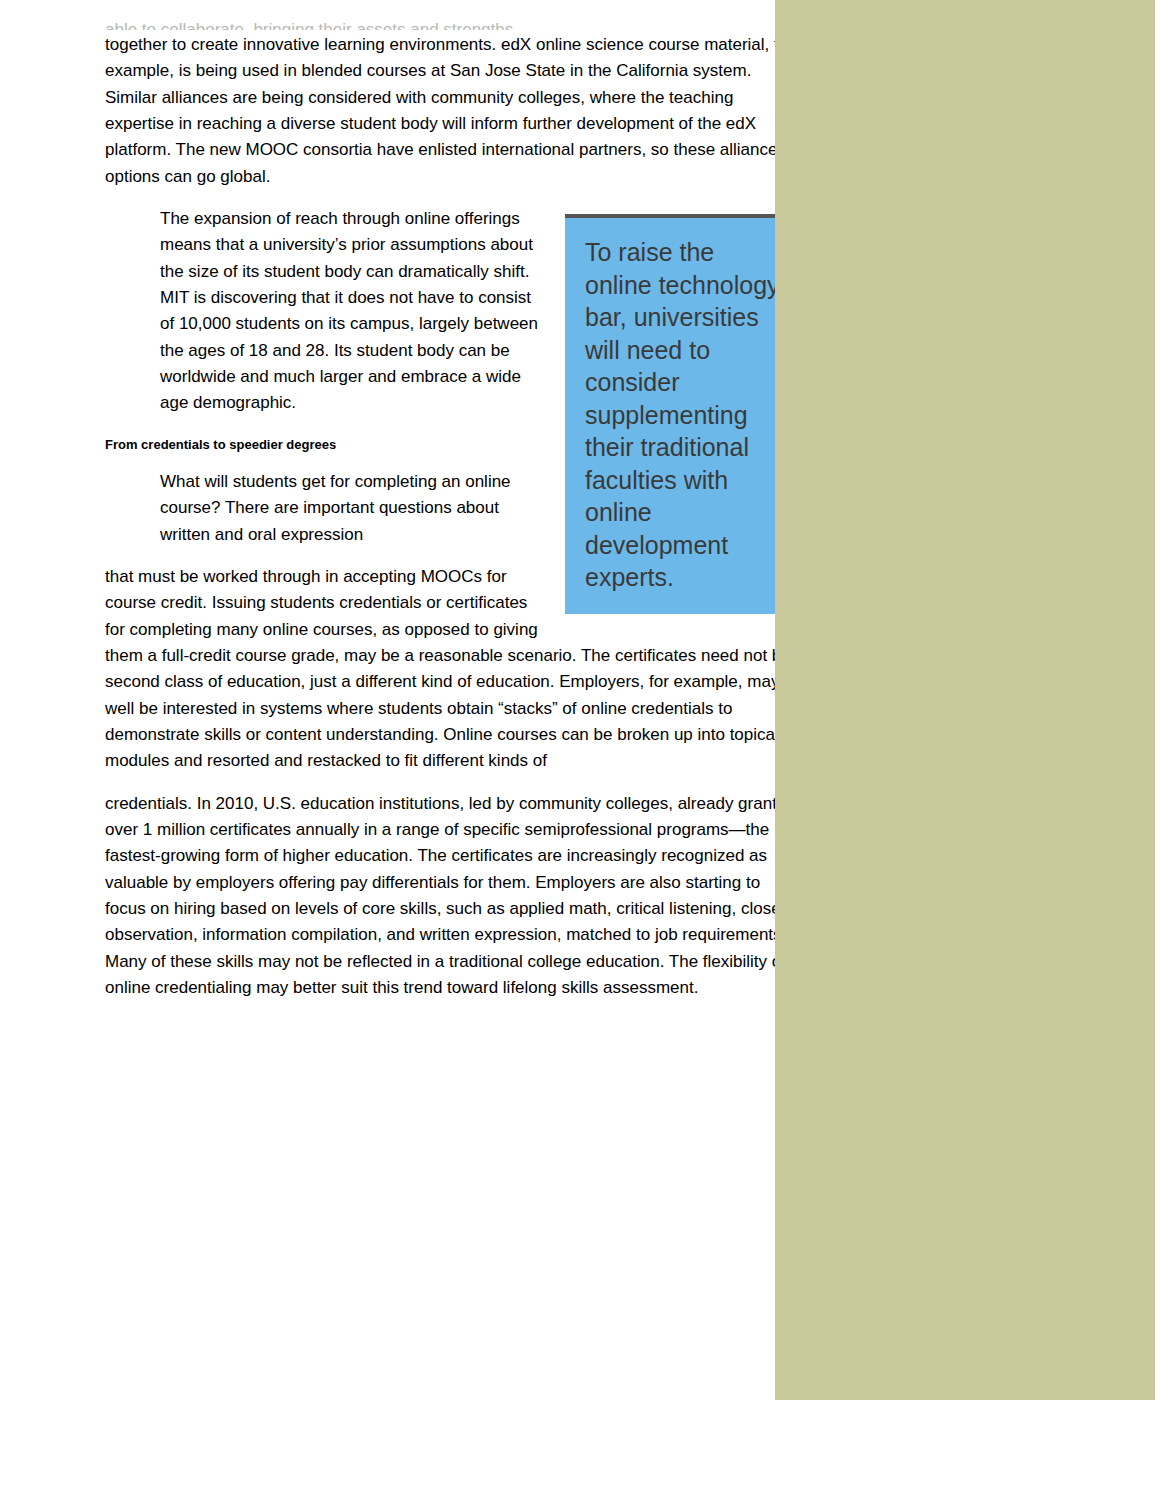able to collaborate, bringing their assets and strengths
together to create innovative learning environments. edX online science course material, for example, is being used in blended courses at San Jose State in the California system. Similar alliances are being considered with community colleges, where the teaching expertise in reaching a diverse student body will inform further development of the edX platform. The new MOOC consortia have enlisted international partners, so these alliance options can go global.
To raise the online technology bar, universities will need to consider supplementing their traditional faculties with online development experts.
The expansion of reach through online offerings means that a university’s prior assumptions about the size of its student body can dramatically shift. MIT is discovering that it does not have to consist of 10,000 students on its campus, largely between the ages of 18 and 28. Its student body can be worldwide and much larger and embrace a wide age demographic.
From credentials to speedier degrees
What will students get for completing an online course? There are important questions about written and oral expression
that must be worked through in accepting MOOCs for course credit. Issuing students credentials or certificates for completing many online courses, as opposed to giving them a full-credit course grade, may be a reasonable scenario. The certificates need not be a second class of education, just a different kind of education. Employers, for example, may well be interested in systems where students obtain “stacks” of online credentials to demonstrate skills or content understanding. Online courses can be broken up into topical modules and resorted and restacked to fit different kinds of
credentials. In 2010, U.S. education institutions, led by community colleges, already granted over 1 million certificates annually in a range of specific semiprofessional programs—the fastest-growing form of higher education. The certificates are increasingly recognized as valuable by employers offering pay differentials for them. Employers are also starting to focus on hiring based on levels of core skills, such as applied math, critical listening, close observation, information compilation, and written expression, matched to job requirements. Many of these skills may not be reflected in a traditional college education. The flexibility of online credentialing may better suit this trend toward lifelong skills assessment.